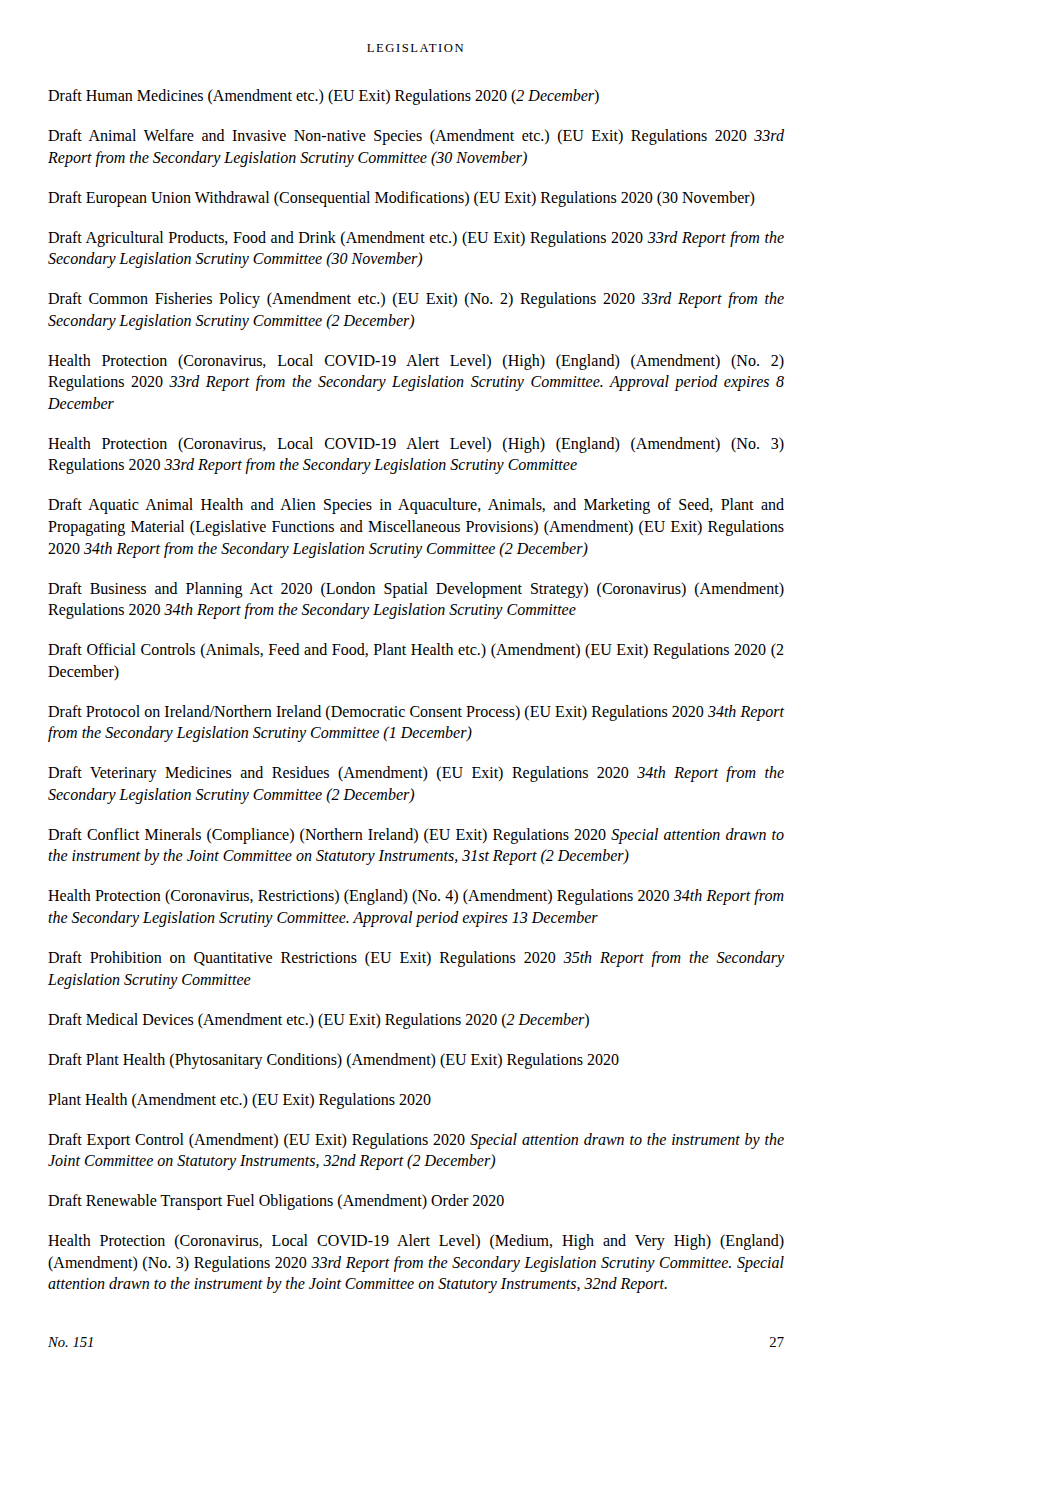LEGISLATION
Draft Human Medicines (Amendment etc.) (EU Exit) Regulations 2020 (2 December)
Draft Animal Welfare and Invasive Non-native Species (Amendment etc.) (EU Exit) Regulations 2020 33rd Report from the Secondary Legislation Scrutiny Committee (30 November)
Draft European Union Withdrawal (Consequential Modifications) (EU Exit) Regulations 2020 (30 November)
Draft Agricultural Products, Food and Drink (Amendment etc.) (EU Exit) Regulations 2020 33rd Report from the Secondary Legislation Scrutiny Committee (30 November)
Draft Common Fisheries Policy (Amendment etc.) (EU Exit) (No. 2) Regulations 2020 33rd Report from the Secondary Legislation Scrutiny Committee (2 December)
Health Protection (Coronavirus, Local COVID-19 Alert Level) (High) (England) (Amendment) (No. 2) Regulations 2020 33rd Report from the Secondary Legislation Scrutiny Committee. Approval period expires 8 December
Health Protection (Coronavirus, Local COVID-19 Alert Level) (High) (England) (Amendment) (No. 3) Regulations 2020 33rd Report from the Secondary Legislation Scrutiny Committee
Draft Aquatic Animal Health and Alien Species in Aquaculture, Animals, and Marketing of Seed, Plant and Propagating Material (Legislative Functions and Miscellaneous Provisions) (Amendment) (EU Exit) Regulations 2020 34th Report from the Secondary Legislation Scrutiny Committee (2 December)
Draft Business and Planning Act 2020 (London Spatial Development Strategy) (Coronavirus) (Amendment) Regulations 2020 34th Report from the Secondary Legislation Scrutiny Committee
Draft Official Controls (Animals, Feed and Food, Plant Health etc.) (Amendment) (EU Exit) Regulations 2020 (2 December)
Draft Protocol on Ireland/Northern Ireland (Democratic Consent Process) (EU Exit) Regulations 2020 34th Report from the Secondary Legislation Scrutiny Committee (1 December)
Draft Veterinary Medicines and Residues (Amendment) (EU Exit) Regulations 2020 34th Report from the Secondary Legislation Scrutiny Committee (2 December)
Draft Conflict Minerals (Compliance) (Northern Ireland) (EU Exit) Regulations 2020 Special attention drawn to the instrument by the Joint Committee on Statutory Instruments, 31st Report (2 December)
Health Protection (Coronavirus, Restrictions) (England) (No. 4) (Amendment) Regulations 2020 34th Report from the Secondary Legislation Scrutiny Committee. Approval period expires 13 December
Draft Prohibition on Quantitative Restrictions (EU Exit) Regulations 2020 35th Report from the Secondary Legislation Scrutiny Committee
Draft Medical Devices (Amendment etc.) (EU Exit) Regulations 2020 (2 December)
Draft Plant Health (Phytosanitary Conditions) (Amendment) (EU Exit) Regulations 2020
Plant Health (Amendment etc.) (EU Exit) Regulations 2020
Draft Export Control (Amendment) (EU Exit) Regulations 2020 Special attention drawn to the instrument by the Joint Committee on Statutory Instruments, 32nd Report (2 December)
Draft Renewable Transport Fuel Obligations (Amendment) Order 2020
Health Protection (Coronavirus, Local COVID-19 Alert Level) (Medium, High and Very High) (England) (Amendment) (No. 3) Regulations 2020 33rd Report from the Secondary Legislation Scrutiny Committee. Special attention drawn to the instrument by the Joint Committee on Statutory Instruments, 32nd Report.
No. 151 27